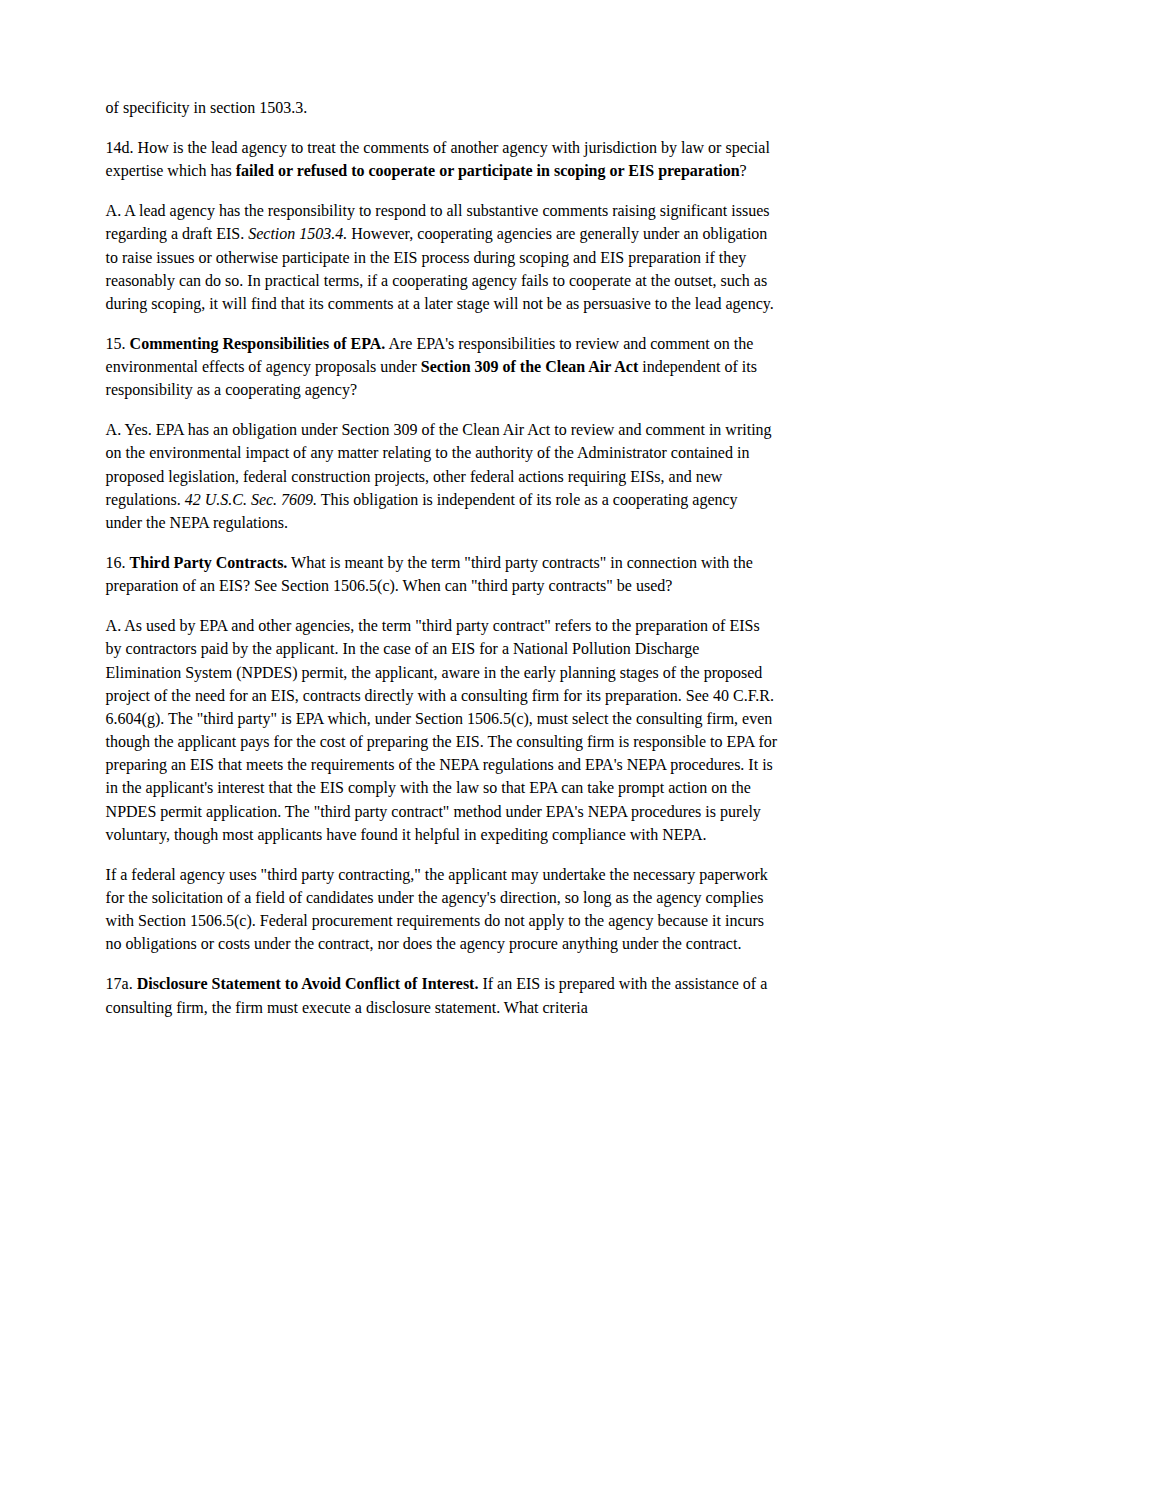of specificity in section 1503.3.
14d. How is the lead agency to treat the comments of another agency with jurisdiction by law or special expertise which has failed or refused to cooperate or participate in scoping or EIS preparation?
A. A lead agency has the responsibility to respond to all substantive comments raising significant issues regarding a draft EIS. Section 1503.4. However, cooperating agencies are generally under an obligation to raise issues or otherwise participate in the EIS process during scoping and EIS preparation if they reasonably can do so. In practical terms, if a cooperating agency fails to cooperate at the outset, such as during scoping, it will find that its comments at a later stage will not be as persuasive to the lead agency.
15. Commenting Responsibilities of EPA. Are EPA's responsibilities to review and comment on the environmental effects of agency proposals under Section 309 of the Clean Air Act independent of its responsibility as a cooperating agency?
A. Yes. EPA has an obligation under Section 309 of the Clean Air Act to review and comment in writing on the environmental impact of any matter relating to the authority of the Administrator contained in proposed legislation, federal construction projects, other federal actions requiring EISs, and new regulations. 42 U.S.C. Sec. 7609. This obligation is independent of its role as a cooperating agency under the NEPA regulations.
16. Third Party Contracts. What is meant by the term "third party contracts" in connection with the preparation of an EIS? See Section 1506.5(c). When can "third party contracts" be used?
A. As used by EPA and other agencies, the term "third party contract" refers to the preparation of EISs by contractors paid by the applicant. In the case of an EIS for a National Pollution Discharge Elimination System (NPDES) permit, the applicant, aware in the early planning stages of the proposed project of the need for an EIS, contracts directly with a consulting firm for its preparation. See 40 C.F.R. 6.604(g). The "third party" is EPA which, under Section 1506.5(c), must select the consulting firm, even though the applicant pays for the cost of preparing the EIS. The consulting firm is responsible to EPA for preparing an EIS that meets the requirements of the NEPA regulations and EPA's NEPA procedures. It is in the applicant's interest that the EIS comply with the law so that EPA can take prompt action on the NPDES permit application. The "third party contract" method under EPA's NEPA procedures is purely voluntary, though most applicants have found it helpful in expediting compliance with NEPA.
If a federal agency uses "third party contracting," the applicant may undertake the necessary paperwork for the solicitation of a field of candidates under the agency's direction, so long as the agency complies with Section 1506.5(c). Federal procurement requirements do not apply to the agency because it incurs no obligations or costs under the contract, nor does the agency procure anything under the contract.
17a. Disclosure Statement to Avoid Conflict of Interest. If an EIS is prepared with the assistance of a consulting firm, the firm must execute a disclosure statement. What criteria